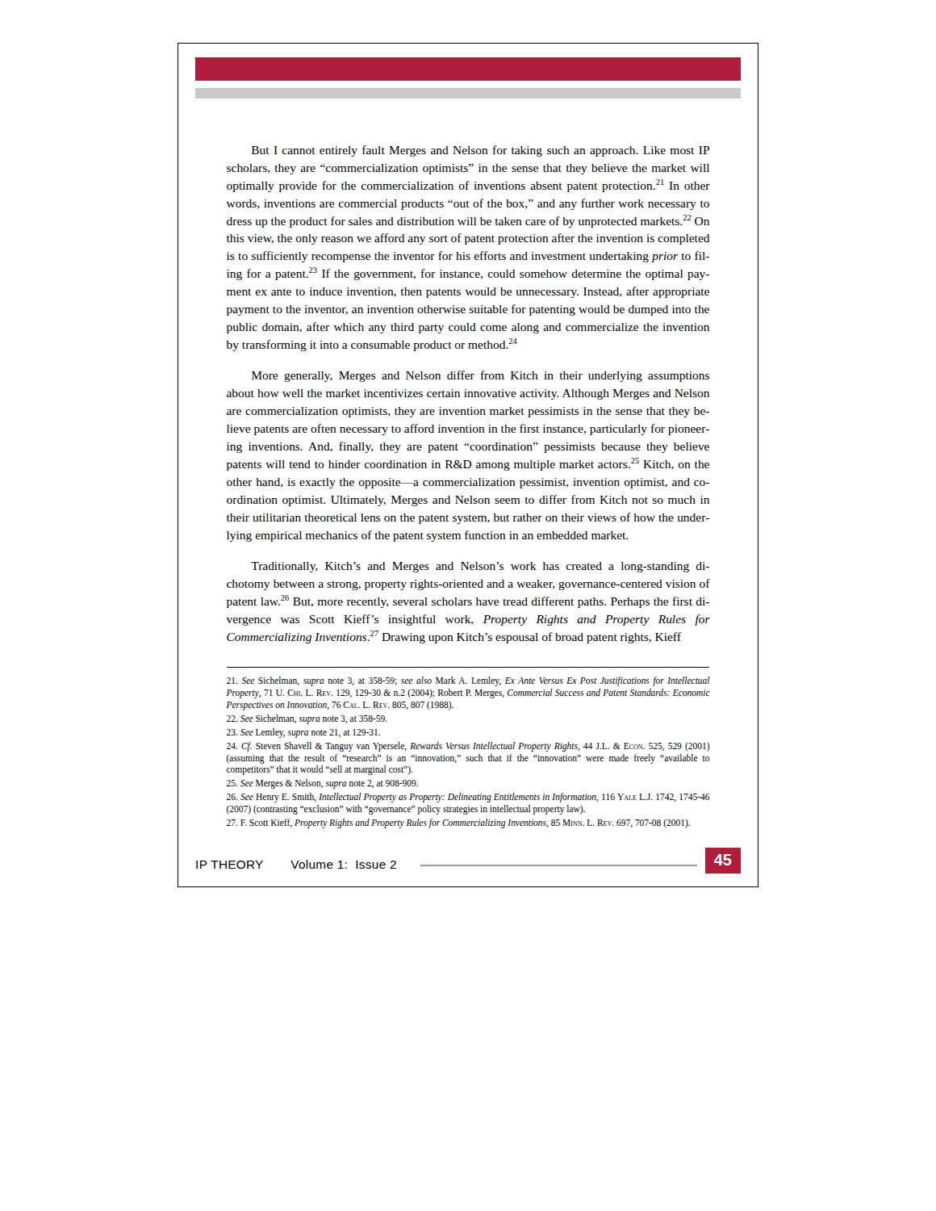But I cannot entirely fault Merges and Nelson for taking such an approach. Like most IP scholars, they are “commercialization optimists” in the sense that they believe the market will optimally provide for the commercialization of inventions absent patent protection.21 In other words, inventions are commercial products “out of the box,” and any further work necessary to dress up the product for sales and distribution will be taken care of by unprotected markets.22 On this view, the only reason we afford any sort of patent protection after the invention is completed is to sufficiently recompense the inventor for his efforts and investment undertaking prior to filing for a patent.23 If the government, for instance, could somehow determine the optimal payment ex ante to induce invention, then patents would be unnecessary. Instead, after appropriate payment to the inventor, an invention otherwise suitable for patenting would be dumped into the public domain, after which any third party could come along and commercialize the invention by transforming it into a consumable product or method.24
More generally, Merges and Nelson differ from Kitch in their underlying assumptions about how well the market incentivizes certain innovative activity. Although Merges and Nelson are commercialization optimists, they are invention market pessimists in the sense that they believe patents are often necessary to afford invention in the first instance, particularly for pioneering inventions. And, finally, they are patent “coordination” pessimists because they believe patents will tend to hinder coordination in R&D among multiple market actors.25 Kitch, on the other hand, is exactly the opposite—a commercialization pessimist, invention optimist, and coordination optimist. Ultimately, Merges and Nelson seem to differ from Kitch not so much in their utilitarian theoretical lens on the patent system, but rather on their views of how the underlying empirical mechanics of the patent system function in an embedded market.
Traditionally, Kitch’s and Merges and Nelson’s work has created a long-standing dichotomy between a strong, property rights-oriented and a weaker, governance-centered vision of patent law.26 But, more recently, several scholars have tread different paths. Perhaps the first divergence was Scott Kieff’s insightful work, Property Rights and Property Rules for Commercializing Inventions.27 Drawing upon Kitch’s espousal of broad patent rights, Kieff
21. See Sichelman, supra note 3, at 358-59; see also Mark A. Lemley, Ex Ante Versus Ex Post Justifications for Intellectual Property, 71 U. Chi. L. Rev. 129, 129-30 & n.2 (2004); Robert P. Merges, Commercial Success and Patent Standards: Economic Perspectives on Innovation, 76 Cal. L. Rev. 805, 807 (1988).
22. See Sichelman, supra note 3, at 358-59.
23. See Lemley, supra note 21, at 129-31.
24. Cf. Steven Shavell & Tanguy van Ypersele, Rewards Versus Intellectual Property Rights, 44 J.L. & Econ. 525, 529 (2001) (assuming that the result of “research” is an “innovation,” such that if the “innovation” were made freely “available to competitors” that it would “sell at marginal cost”).
25. See Merges & Nelson, supra note 2, at 908-909.
26. See Henry E. Smith, Intellectual Property as Property: Delineating Entitlements in Information, 116 Yale L.J. 1742, 1745-46 (2007) (contrasting “exclusion” with “governance” policy strategies in intellectual property law).
27. F. Scott Kieff, Property Rights and Property Rules for Commercializing Inventions, 85 Minn. L. Rev. 697, 707-08 (2001).
IP THEORY
Volume 1: Issue 2
45